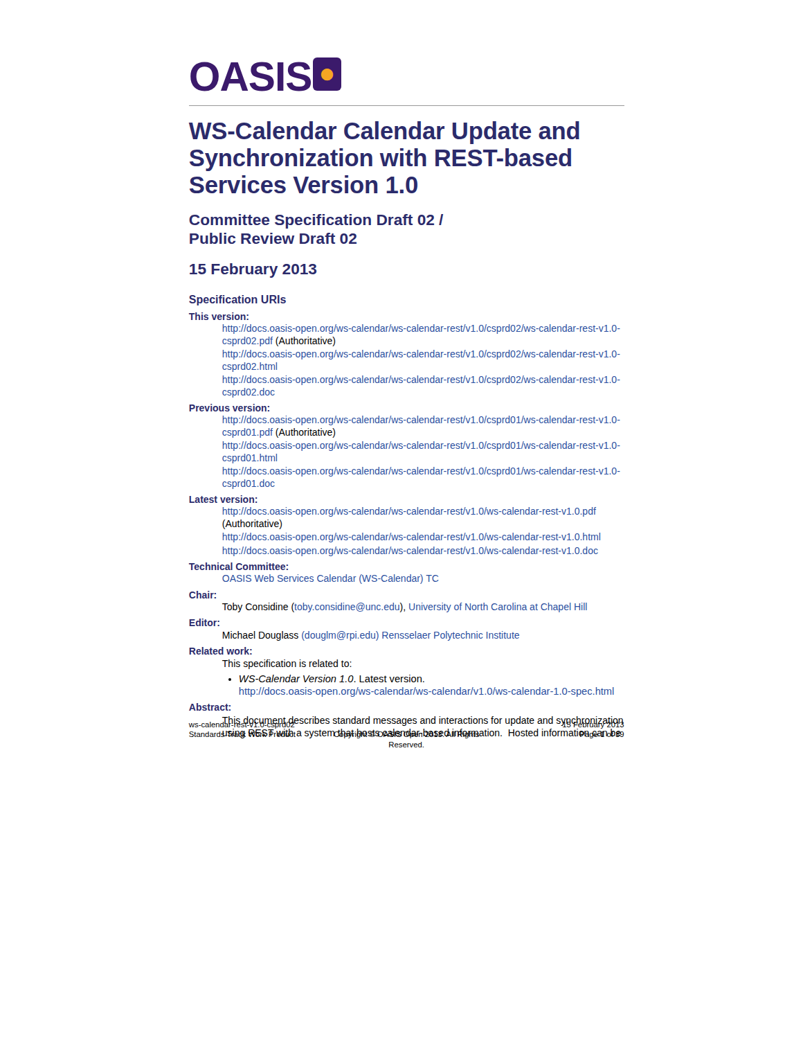OASIS●
WS-Calendar Calendar Update and Synchronization with REST-based Services Version 1.0
Committee Specification Draft 02 /
Public Review Draft 02
15 February 2013
Specification URIs
This version:
http://docs.oasis-open.org/ws-calendar/ws-calendar-rest/v1.0/csprd02/ws-calendar-rest-v1.0-csprd02.pdf (Authoritative)
http://docs.oasis-open.org/ws-calendar/ws-calendar-rest/v1.0/csprd02/ws-calendar-rest-v1.0-csprd02.html
http://docs.oasis-open.org/ws-calendar/ws-calendar-rest/v1.0/csprd02/ws-calendar-rest-v1.0-csprd02.doc
Previous version:
http://docs.oasis-open.org/ws-calendar/ws-calendar-rest/v1.0/csprd01/ws-calendar-rest-v1.0-csprd01.pdf (Authoritative)
http://docs.oasis-open.org/ws-calendar/ws-calendar-rest/v1.0/csprd01/ws-calendar-rest-v1.0-csprd01.html
http://docs.oasis-open.org/ws-calendar/ws-calendar-rest/v1.0/csprd01/ws-calendar-rest-v1.0-csprd01.doc
Latest version:
http://docs.oasis-open.org/ws-calendar/ws-calendar-rest/v1.0/ws-calendar-rest-v1.0.pdf
(Authoritative)
http://docs.oasis-open.org/ws-calendar/ws-calendar-rest/v1.0/ws-calendar-rest-v1.0.html
http://docs.oasis-open.org/ws-calendar/ws-calendar-rest/v1.0/ws-calendar-rest-v1.0.doc
Technical Committee:
OASIS Web Services Calendar (WS-Calendar) TC
Chair:
Toby Considine (toby.considine@unc.edu), University of North Carolina at Chapel Hill
Editor:
Michael Douglass (douglm@rpi.edu) Rensselaer Polytechnic Institute
Related work:
This specification is related to:
WS-Calendar Version 1.0. Latest version.
http://docs.oasis-open.org/ws-calendar/ws-calendar/v1.0/ws-calendar-1.0-spec.html
Abstract:
This document describes standard messages and interactions for update and synchronization using REST with a system that hosts calendar-based information. Hosted information can be
| ws-calendar-rest-v1.0-csprd02 | | 15 February 2013 |
| Standards Track Work Product | Copyright © OASIS Open 2013. All Rights Reserved. | Page 1 of 39 |